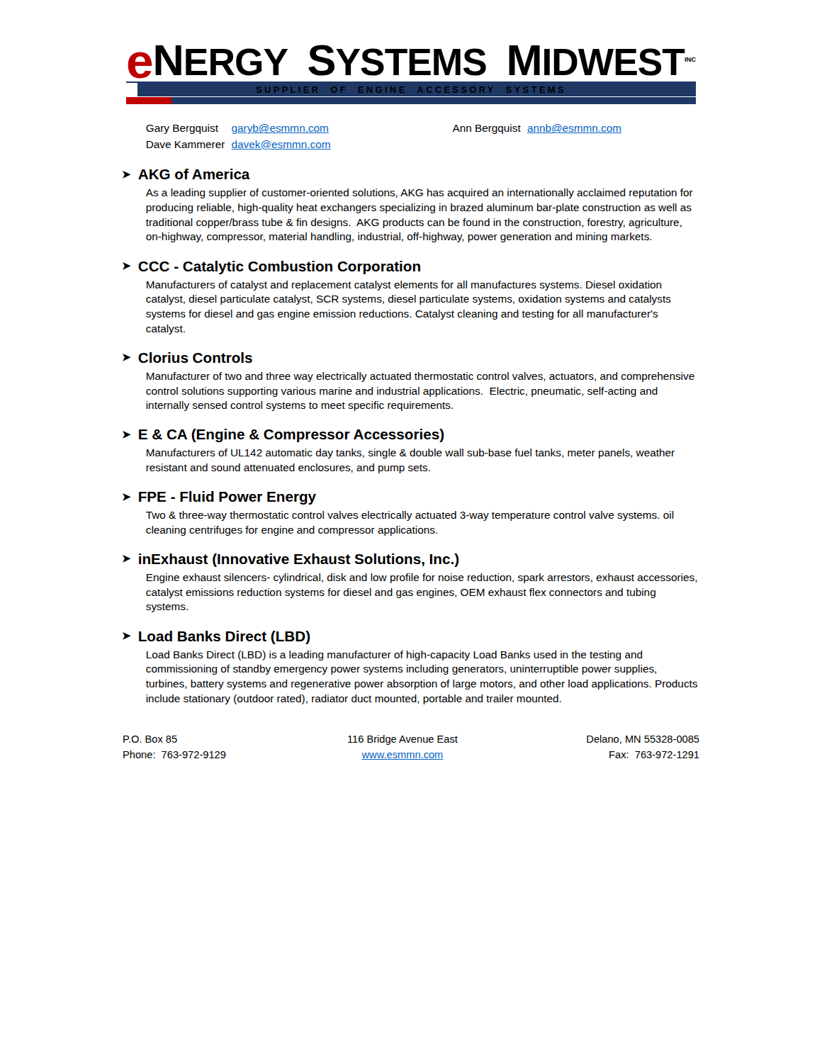eNERGY SYSTEMS MIDWESTINC
SUPPLIER OF ENGINE ACCESSORY SYSTEMS
| Gary Bergquist | garyb@esmmn.com | | Ann Bergquist | annb@esmmn.com |
| Dave Kammerer | davek@esmmn.com | | | |
AKG of America
As a leading supplier of customer-oriented solutions, AKG has acquired an internationally acclaimed reputation for producing reliable, high-quality heat exchangers specializing in brazed aluminum bar-plate construction as well as traditional copper/brass tube & fin designs. AKG products can be found in the construction, forestry, agriculture, on-highway, compressor, material handling, industrial, off-highway, power generation and mining markets.
CCC - Catalytic Combustion Corporation
Manufacturers of catalyst and replacement catalyst elements for all manufactures systems. Diesel oxidation catalyst, diesel particulate catalyst, SCR systems, diesel particulate systems, oxidation systems and catalysts systems for diesel and gas engine emission reductions. Catalyst cleaning and testing for all manufacturer's catalyst.
Clorius Controls
Manufacturer of two and three way electrically actuated thermostatic control valves, actuators, and comprehensive control solutions supporting various marine and industrial applications. Electric, pneumatic, self-acting and internally sensed control systems to meet specific requirements.
E & CA (Engine & Compressor Accessories)
Manufacturers of UL142 automatic day tanks, single & double wall sub-base fuel tanks, meter panels, weather resistant and sound attenuated enclosures, and pump sets.
FPE - Fluid Power Energy
Two & three-way thermostatic control valves electrically actuated 3-way temperature control valve systems. oil cleaning centrifuges for engine and compressor applications.
inExhaust (Innovative Exhaust Solutions, Inc.)
Engine exhaust silencers- cylindrical, disk and low profile for noise reduction, spark arrestors, exhaust accessories, catalyst emissions reduction systems for diesel and gas engines, OEM exhaust flex connectors and tubing systems.
Load Banks Direct (LBD)
Load Banks Direct (LBD) is a leading manufacturer of high-capacity Load Banks used in the testing and commissioning of standby emergency power systems including generators, uninterruptible power supplies, turbines, battery systems and regenerative power absorption of large motors, and other load applications. Products include stationary (outdoor rated), radiator duct mounted, portable and trailer mounted.
| P.O. Box 85 | 116 Bridge Avenue East | Delano, MN 55328-0085 |
| Phone: 763-972-9129 | www.esmmn.com | Fax: 763-972-1291 |